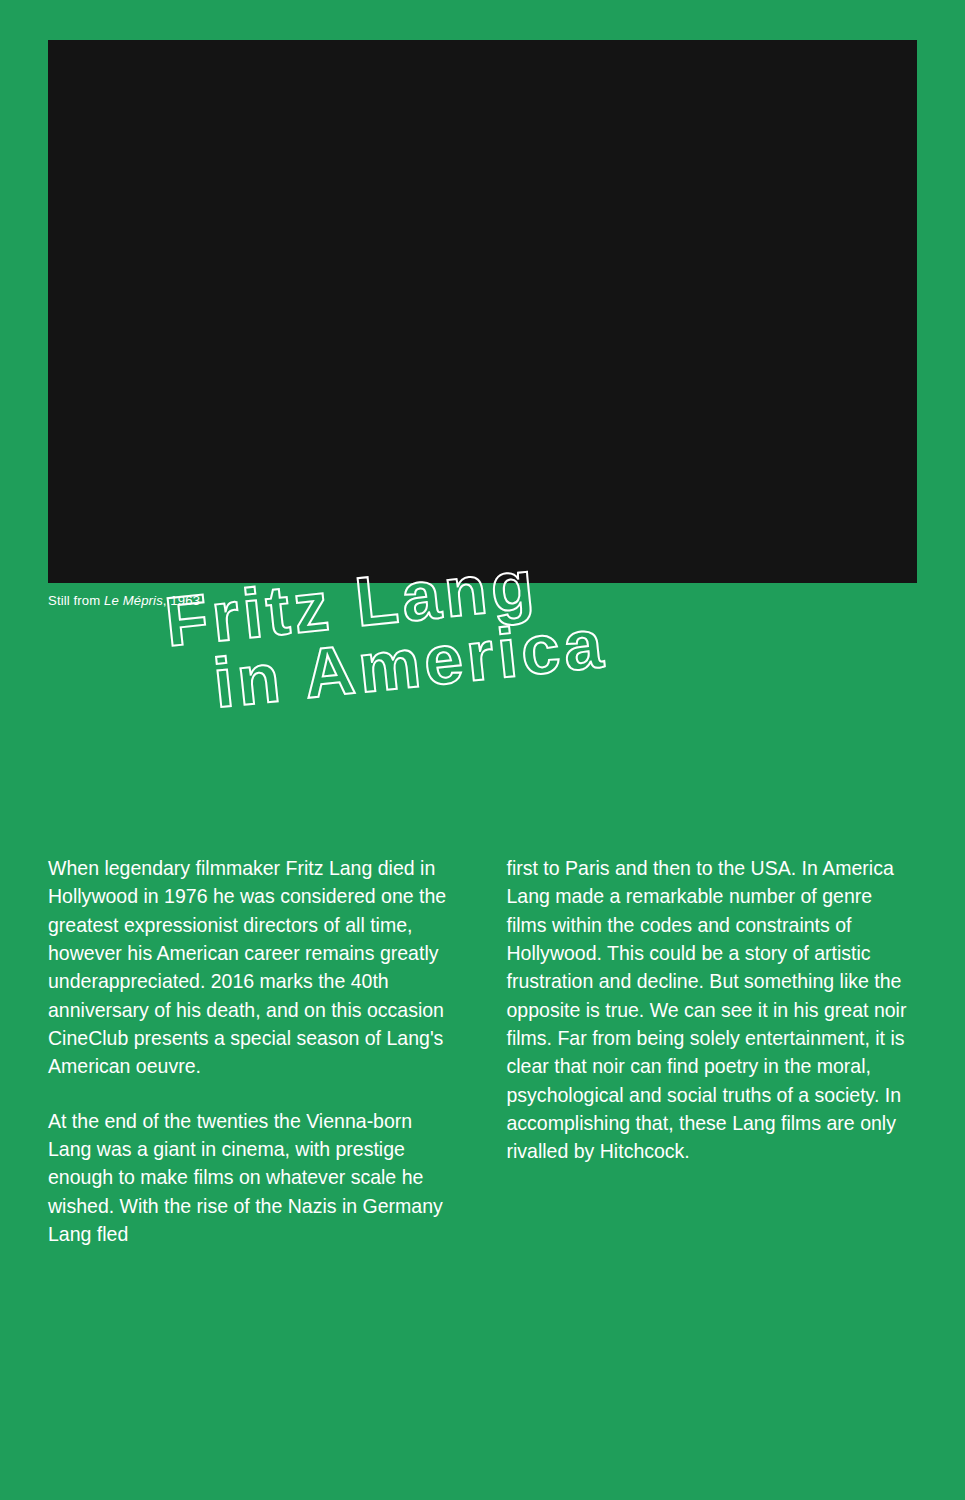Still from Le Mépris, 1963
Fritz Langin America
When legendary filmmaker Fritz Lang died in Hollywood in 1976 he was considered one the greatest expressionist directors of all time, however his American career remains greatly underappreciated. 2016 marks the 40th anniversary of his death, and on this occasion CineClub presents a special season of Lang's American oeuvre.
At the end of the twenties the Vienna-born Lang was a giant in cinema, with prestige enough to make films on whatever scale he wished. With the rise of the Nazis in Germany Lang fled
first to Paris and then to the USA. In America Lang made a remarkable number of genre films within the codes and constraints of Hollywood. This could be a story of artistic frustration and decline. But something like the opposite is true. We can see it in his great noir films. Far from being solely entertainment, it is clear that noir can find poetry in the moral, psychological and social truths of a society. In accomplishing that, these Lang films are only rivalled by Hitchcock.